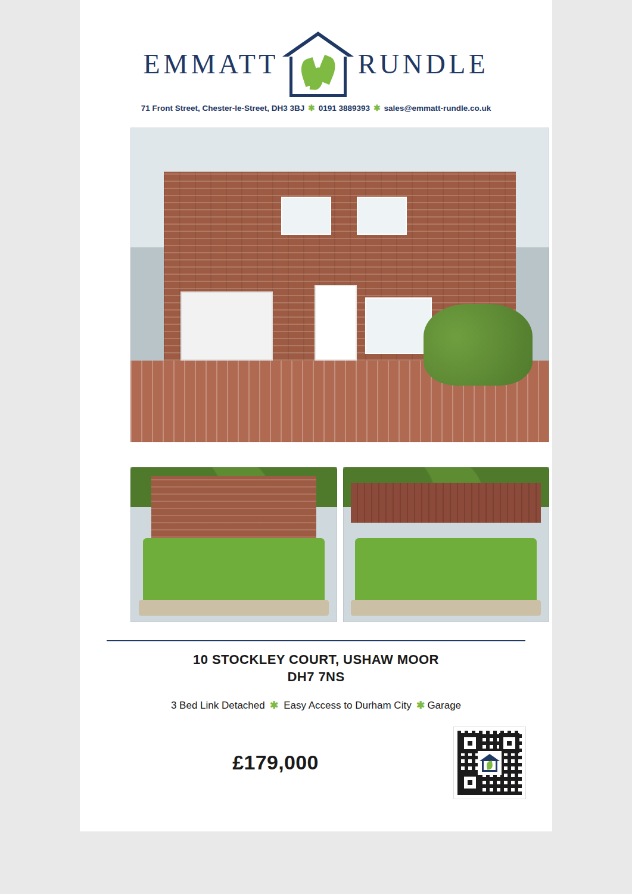EMMATT RUNDLE
71 Front Street, Chester-le-Street, DH3 3BJ ✱ 0191 3889393 ✱ sales@emmatt-rundle.co.uk
10 STOCKLEY COURT, USHAW MOOR
DH7 7NS
3 Bed Link Detached ✱ Easy Access to Durham City ✱Garage
£179,000